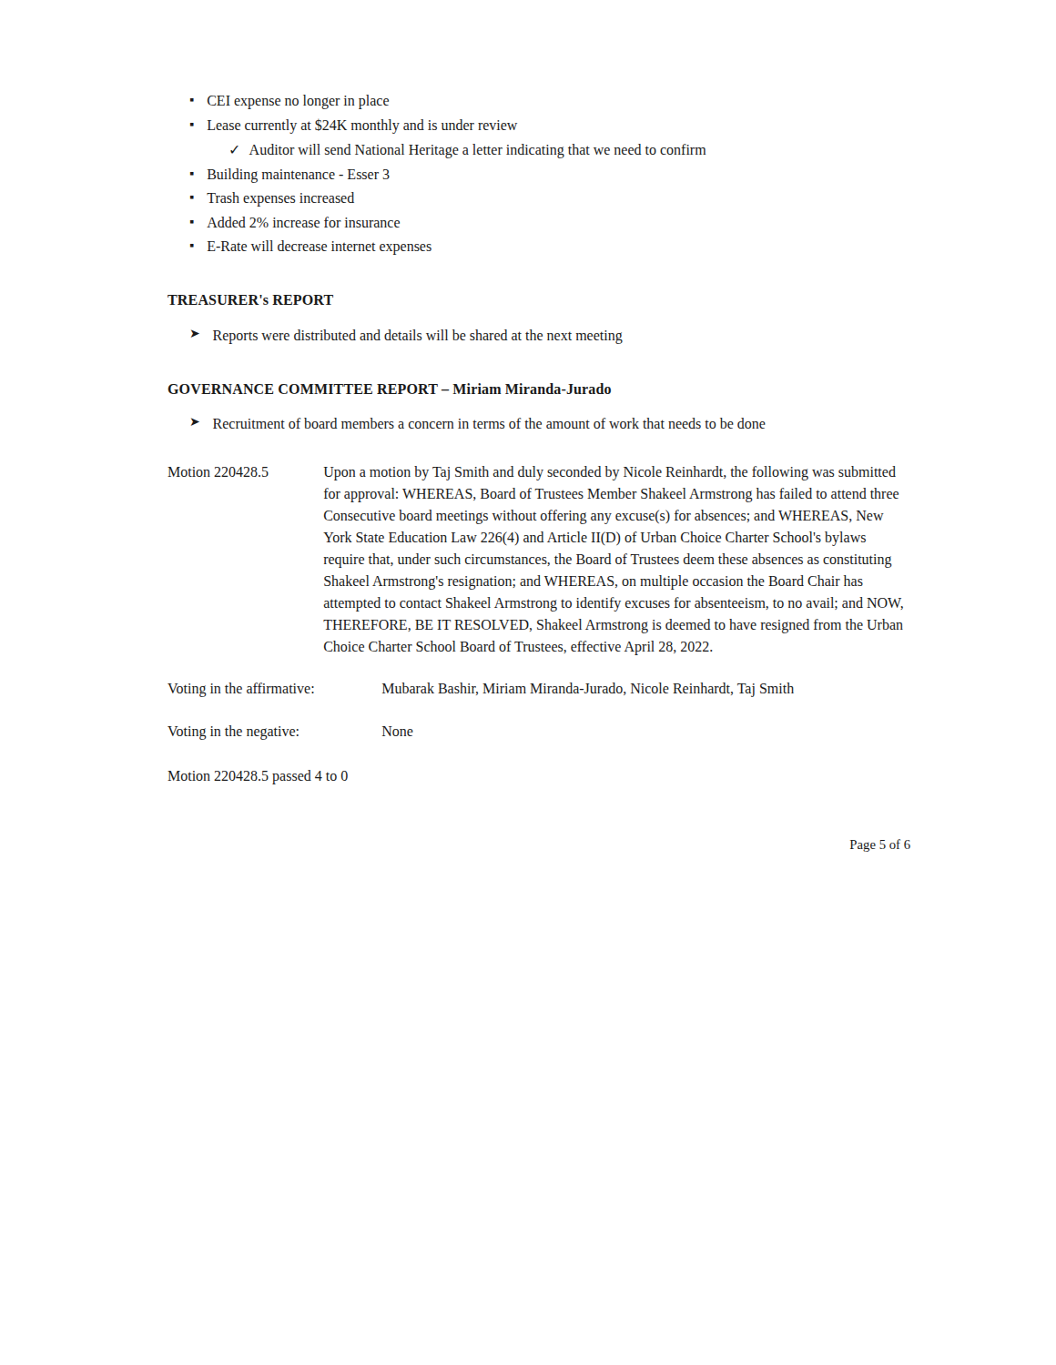CEI expense no longer in place
Lease currently at $24K monthly and is under review
Auditor will send National Heritage a letter indicating that we need to confirm
Building maintenance - Esser 3
Trash expenses increased
Added 2% increase for insurance
E-Rate will decrease internet expenses
TREASURER's REPORT
Reports were distributed and details will be shared at the next meeting
GOVERNANCE COMMITTEE REPORT – Miriam Miranda-Jurado
Recruitment of board members a concern in terms of the amount of work that needs to be done
Motion 220428.5
Upon a motion by Taj Smith and duly seconded by Nicole Reinhardt, the following was submitted for approval: WHEREAS, Board of Trustees Member Shakeel Armstrong has failed to attend three Consecutive board meetings without offering any excuse(s) for absences; and WHEREAS, New York State Education Law 226(4) and Article II(D) of Urban Choice Charter School's bylaws require that, under such circumstances, the Board of Trustees deem these absences as constituting Shakeel Armstrong's resignation; and WHEREAS, on multiple occasion the Board Chair has attempted to contact Shakeel Armstrong to identify excuses for absenteeism, to no avail; and NOW, THEREFORE, BE IT RESOLVED, Shakeel Armstrong is deemed to have resigned from the Urban Choice Charter School Board of Trustees, effective April 28, 2022.
Voting in the affirmative:
Mubarak Bashir, Miriam Miranda-Jurado, Nicole Reinhardt, Taj Smith
Voting in the negative:
None
Motion 220428.5 passed 4 to 0
Page 5 of 6